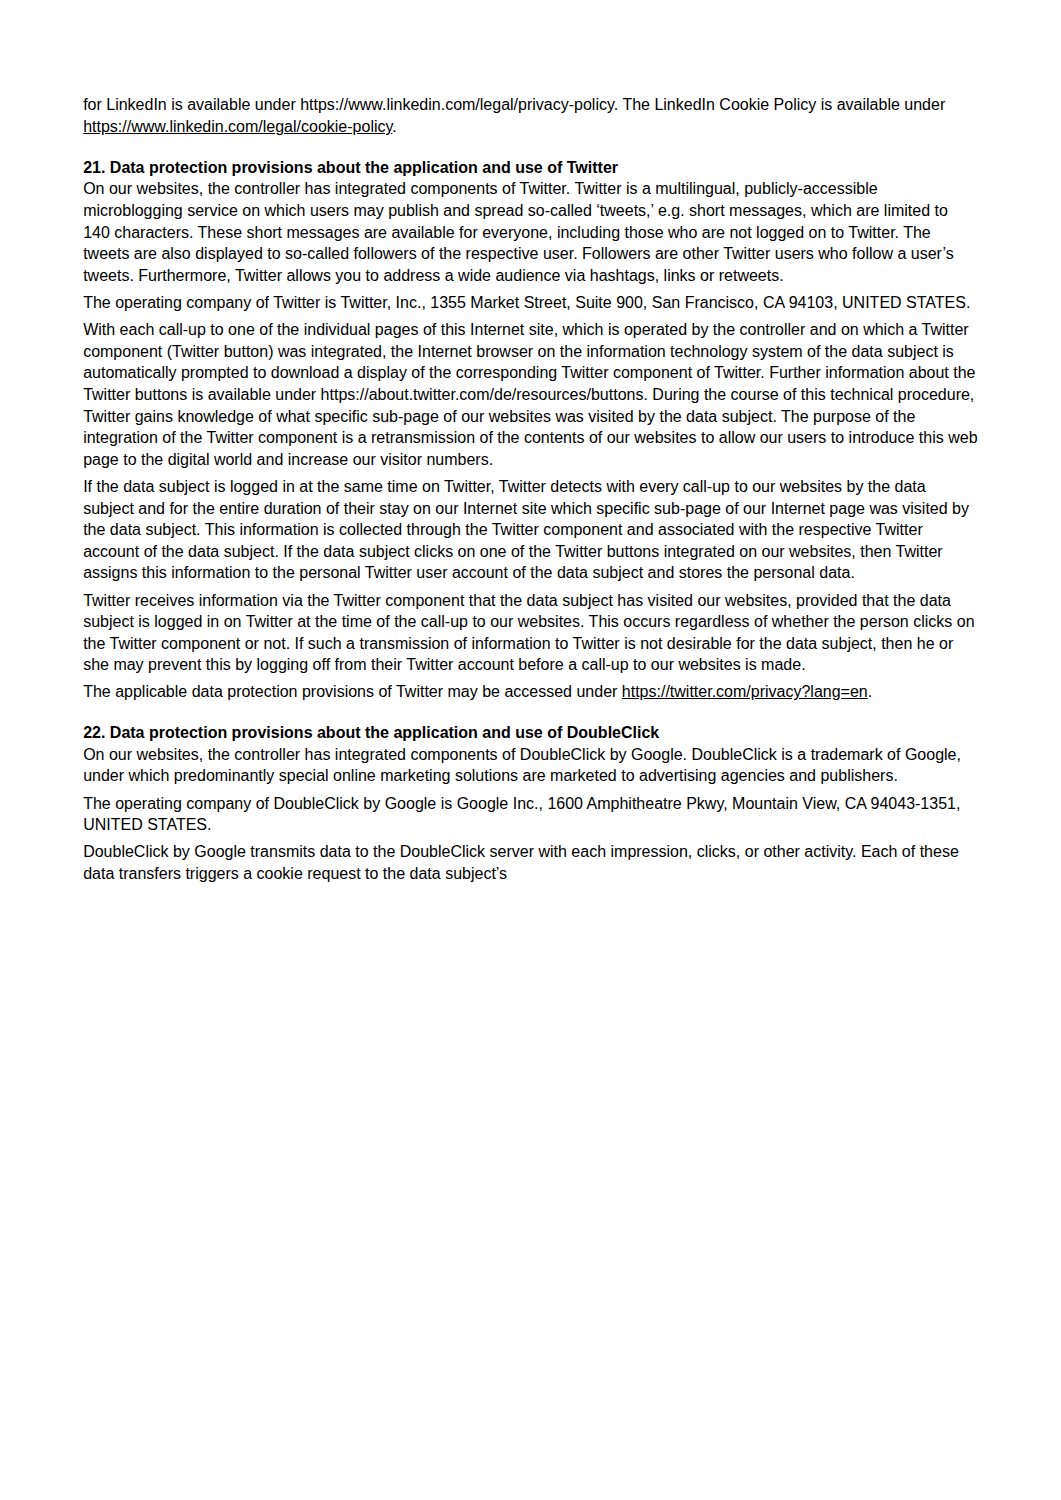for LinkedIn is available under https://www.linkedin.com/legal/privacy-policy. The LinkedIn Cookie Policy is available under https://www.linkedin.com/legal/cookie-policy.
21. Data protection provisions about the application and use of Twitter
On our websites, the controller has integrated components of Twitter. Twitter is a multilingual, publicly-accessible microblogging service on which users may publish and spread so-called ‘tweets,’ e.g. short messages, which are limited to 140 characters. These short messages are available for everyone, including those who are not logged on to Twitter. The tweets are also displayed to so-called followers of the respective user. Followers are other Twitter users who follow a user’s tweets. Furthermore, Twitter allows you to address a wide audience via hashtags, links or retweets.
The operating company of Twitter is Twitter, Inc., 1355 Market Street, Suite 900, San Francisco, CA 94103, UNITED STATES.
With each call-up to one of the individual pages of this Internet site, which is operated by the controller and on which a Twitter component (Twitter button) was integrated, the Internet browser on the information technology system of the data subject is automatically prompted to download a display of the corresponding Twitter component of Twitter. Further information about the Twitter buttons is available under https://about.twitter.com/de/resources/buttons. During the course of this technical procedure, Twitter gains knowledge of what specific sub-page of our websites was visited by the data subject. The purpose of the integration of the Twitter component is a retransmission of the contents of our websites to allow our users to introduce this web page to the digital world and increase our visitor numbers.
If the data subject is logged in at the same time on Twitter, Twitter detects with every call-up to our websites by the data subject and for the entire duration of their stay on our Internet site which specific sub-page of our Internet page was visited by the data subject. This information is collected through the Twitter component and associated with the respective Twitter account of the data subject. If the data subject clicks on one of the Twitter buttons integrated on our websites, then Twitter assigns this information to the personal Twitter user account of the data subject and stores the personal data.
Twitter receives information via the Twitter component that the data subject has visited our websites, provided that the data subject is logged in on Twitter at the time of the call-up to our websites. This occurs regardless of whether the person clicks on the Twitter component or not. If such a transmission of information to Twitter is not desirable for the data subject, then he or she may prevent this by logging off from their Twitter account before a call-up to our websites is made.
The applicable data protection provisions of Twitter may be accessed under https://twitter.com/privacy?lang=en.
22. Data protection provisions about the application and use of DoubleClick
On our websites, the controller has integrated components of DoubleClick by Google. DoubleClick is a trademark of Google, under which predominantly special online marketing solutions are marketed to advertising agencies and publishers.
The operating company of DoubleClick by Google is Google Inc., 1600 Amphitheatre Pkwy, Mountain View, CA 94043-1351, UNITED STATES.
DoubleClick by Google transmits data to the DoubleClick server with each impression, clicks, or other activity. Each of these data transfers triggers a cookie request to the data subject’s